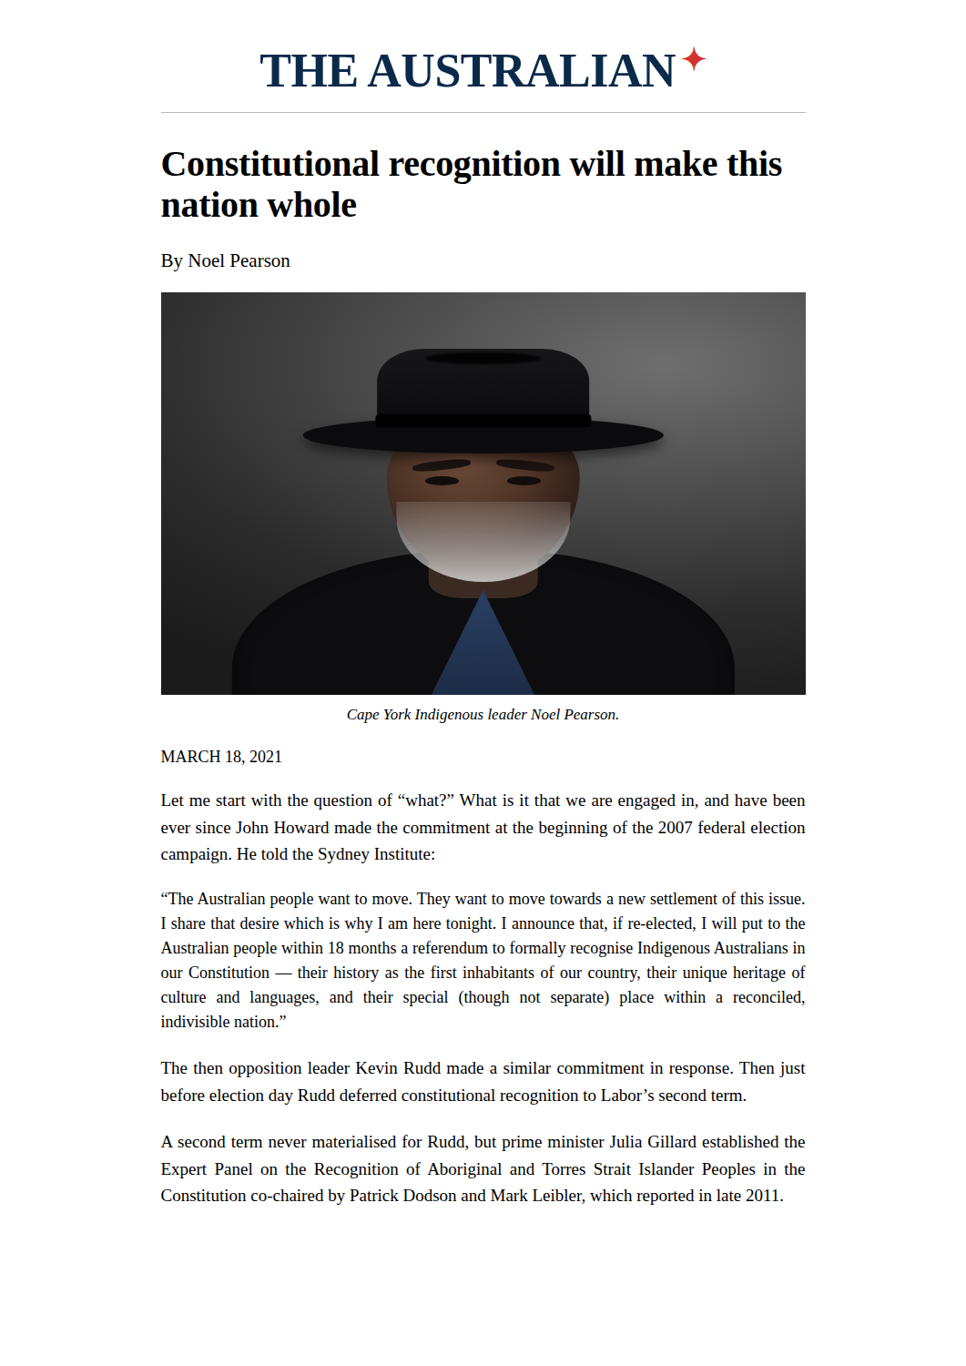THE AUSTRALIAN✦
Constitutional recognition will make this nation whole
By Noel Pearson
Cape York Indigenous leader Noel Pearson.
MARCH 18, 2021
Let me start with the question of “what?” What is it that we are engaged in, and have been ever since John Howard made the commitment at the beginning of the 2007 federal election campaign. He told the Sydney Institute:
“The Australian people want to move. They want to move towards a new settlement of this issue. I share that desire which is why I am here tonight. I announce that, if re-elected, I will put to the Australian people within 18 months a referendum to formally recognise Indigenous Australians in our Constitution — their history as the first inhabitants of our country, their unique heritage of culture and languages, and their special (though not separate) place within a reconciled, indivisible nation.”
The then opposition leader Kevin Rudd made a similar commitment in response. Then just before election day Rudd deferred constitutional recognition to Labor’s second term.
A second term never materialised for Rudd, but prime minister Julia Gillard established the Expert Panel on the Recognition of Aboriginal and Torres Strait Islander Peoples in the Constitution co-chaired by Patrick Dodson and Mark Leibler, which reported in late 2011.